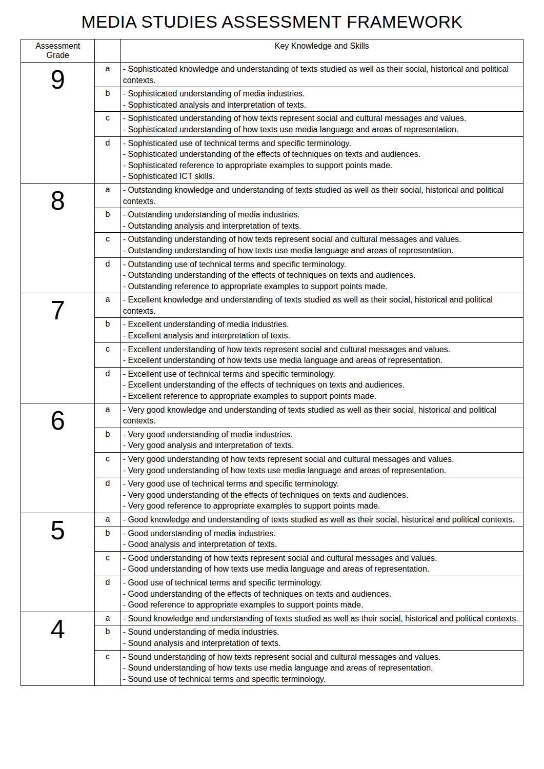MEDIA STUDIES ASSESSMENT FRAMEWORK
| Assessment Grade | | Key Knowledge and Skills |
| --- | --- | --- |
| 9 | a | - Sophisticated knowledge and understanding of texts studied as well as their social, historical and political contexts. |
| b | - Sophisticated understanding of media industries. - Sophisticated analysis and interpretation of texts. |
| c | - Sophisticated understanding of how texts represent social and cultural messages and values. - Sophisticated understanding of how texts use media language and areas of representation. |
| d | - Sophisticated use of technical terms and specific terminology. - Sophisticated understanding of the effects of techniques on texts and audiences. - Sophisticated reference to appropriate examples to support points made. - Sophisticated ICT skills. |
| 8 | a | - Outstanding knowledge and understanding of texts studied as well as their social, historical and political contexts. |
| b | - Outstanding understanding of media industries. - Outstanding analysis and interpretation of texts. |
| c | - Outstanding understanding of how texts represent social and cultural messages and values. - Outstanding understanding of how texts use media language and areas of representation. |
| d | - Outstanding use of technical terms and specific terminology. - Outstanding understanding of the effects of techniques on texts and audiences. - Outstanding reference to appropriate examples to support points made. |
| 7 | a | - Excellent knowledge and understanding of texts studied as well as their social, historical and political contexts. |
| b | - Excellent understanding of media industries. - Excellent analysis and interpretation of texts. |
| c | - Excellent understanding of how texts represent social and cultural messages and values. - Excellent understanding of how texts use media language and areas of representation. |
| d | - Excellent use of technical terms and specific terminology. - Excellent understanding of the effects of techniques on texts and audiences. - Excellent reference to appropriate examples to support points made. |
| 6 | a | - Very good knowledge and understanding of texts studied as well as their social, historical and political contexts. |
| b | - Very good understanding of media industries. - Very good analysis and interpretation of texts. |
| c | - Very good understanding of how texts represent social and cultural messages and values. - Very good understanding of how texts use media language and areas of representation. |
| d | - Very good use of technical terms and specific terminology. - Very good understanding of the effects of techniques on texts and audiences. - Very good reference to appropriate examples to support points made. |
| 5 | a | - Good knowledge and understanding of texts studied as well as their social, historical and political contexts. |
| b | - Good understanding of media industries. - Good analysis and interpretation of texts. |
| c | - Good understanding of how texts represent social and cultural messages and values. - Good understanding of how texts use media language and areas of representation. |
| d | - Good use of technical terms and specific terminology. - Good understanding of the effects of techniques on texts and audiences. - Good reference to appropriate examples to support points made. |
| 4 | a | - Sound knowledge and understanding of texts studied as well as their social, historical and political contexts. |
| b | - Sound understanding of media industries. - Sound analysis and interpretation of texts. |
| c | - Sound understanding of how texts represent social and cultural messages and values. - Sound understanding of how texts use media language and areas of representation. - Sound use of technical terms and specific terminology. |